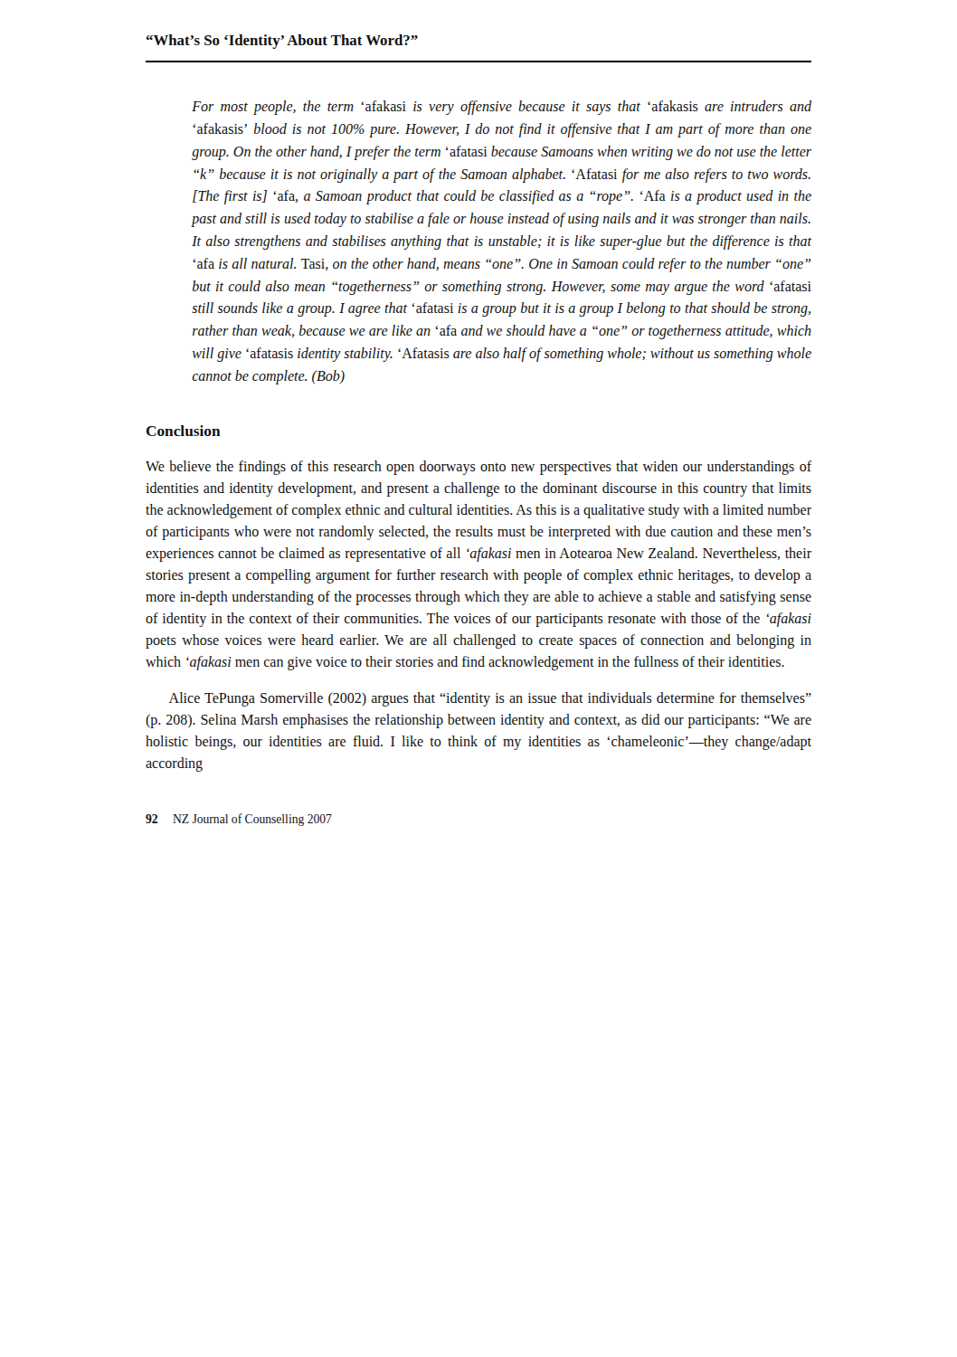“What’s So ‘Identity’ About That Word?”
For most people, the term ‘afakasi is very offensive because it says that ‘afakasis are intruders and ‘afakasis’ blood is not 100% pure. However, I do not find it offensive that I am part of more than one group. On the other hand, I prefer the term ‘afatasi because Samoans when writing we do not use the letter “k” because it is not originally a part of the Samoan alphabet. ‘Afatasi for me also refers to two words. [The first is] ‘afa, a Samoan product that could be classified as a “rope”. ‘Afa is a product used in the past and still is used today to stabilise a fale or house instead of using nails and it was stronger than nails. It also strengthens and stabilises anything that is unstable; it is like super-glue but the difference is that ‘afa is all natural. Tasi, on the other hand, means “one”. One in Samoan could refer to the number “one” but it could also mean “togetherness” or something strong. However, some may argue the word ‘afatasi still sounds like a group. I agree that ‘afatasi is a group but it is a group I belong to that should be strong, rather than weak, because we are like an ‘afa and we should have a “one” or togetherness attitude, which will give ‘afatasis identity stability. ‘Afatasis are also half of something whole; without us something whole cannot be complete. (Bob)
Conclusion
We believe the findings of this research open doorways onto new perspectives that widen our understandings of identities and identity development, and present a challenge to the dominant discourse in this country that limits the acknowledgement of complex ethnic and cultural identities. As this is a qualitative study with a limited number of participants who were not randomly selected, the results must be interpreted with due caution and these men’s experiences cannot be claimed as representative of all ‘afakasi men in Aotearoa New Zealand. Nevertheless, their stories present a compelling argument for further research with people of complex ethnic heritages, to develop a more in-depth understanding of the processes through which they are able to achieve a stable and satisfying sense of identity in the context of their communities. The voices of our participants resonate with those of the ‘afakasi poets whose voices were heard earlier. We are all challenged to create spaces of connection and belonging in which ‘afakasi men can give voice to their stories and find acknowledgement in the fullness of their identities.
Alice TePunga Somerville (2002) argues that “identity is an issue that individuals determine for themselves” (p. 208). Selina Marsh emphasises the relationship between identity and context, as did our participants: “We are holistic beings, our identities are fluid. I like to think of my identities as ‘chameleonic’—they change/adapt according
92 NZ Journal of Counselling 2007